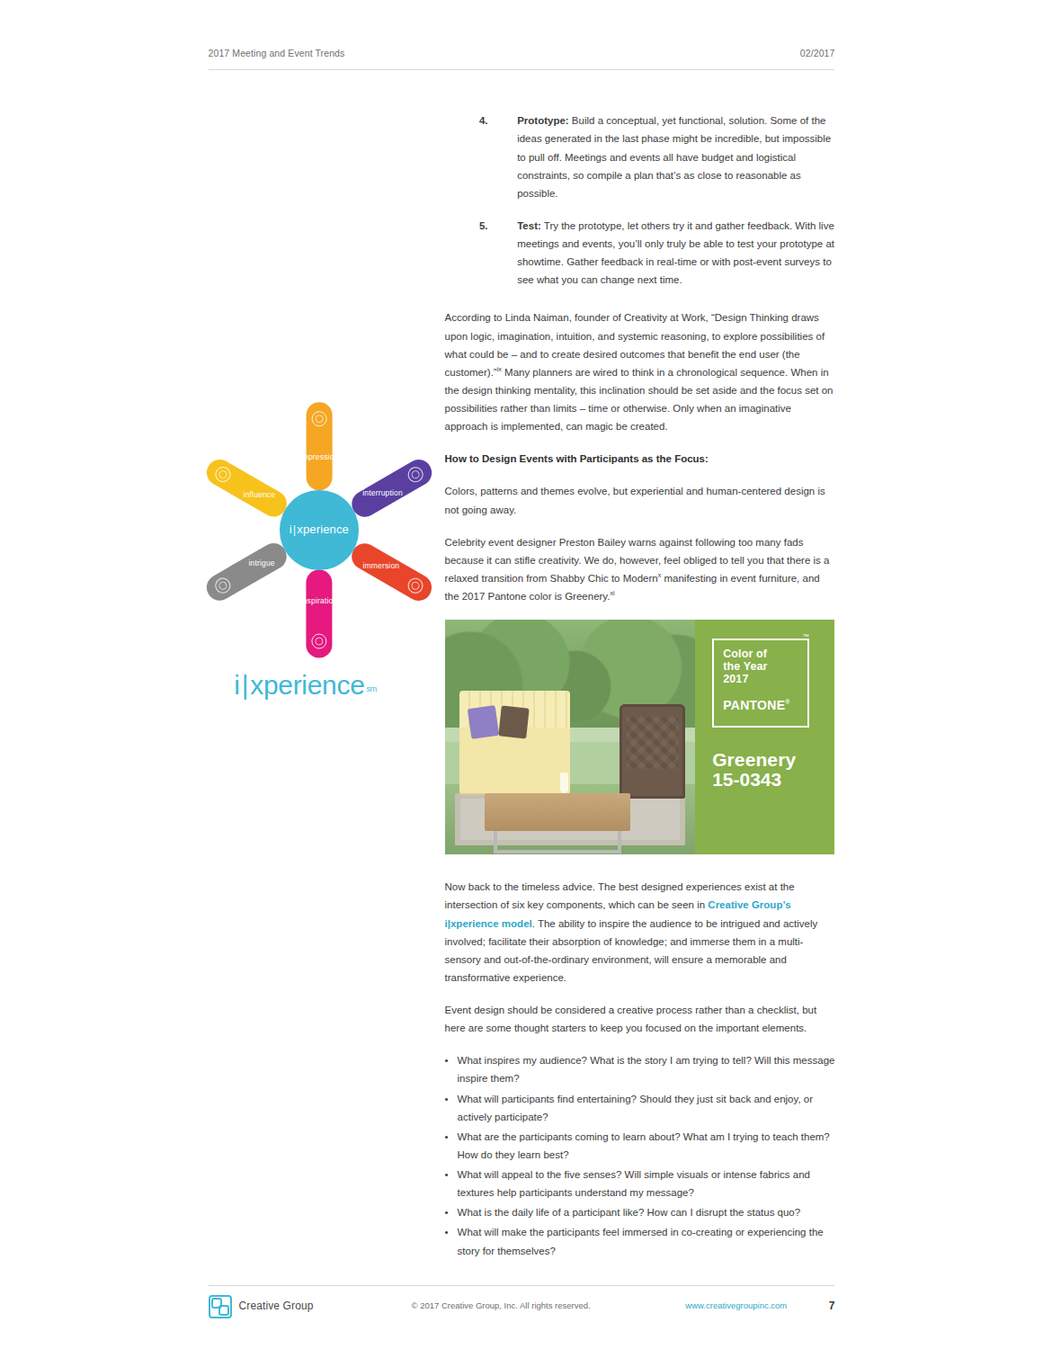2017 Meeting and Event Trends
02/2017
impression
interruption
immersion
inspiration
intrigue
influence
i|xperience
i|xperience sm
4. Prototype: Build a conceptual, yet functional, solution. Some of the ideas generated in the last phase might be incredible, but impossible to pull off. Meetings and events all have budget and logistical constraints, so compile a plan that’s as close to reasonable as possible.
5. Test: Try the prototype, let others try it and gather feedback. With live meetings and events, you’ll only truly be able to test your prototype at showtime. Gather feedback in real-time or with post-event surveys to see what you can change next time.
According to Linda Naiman, founder of Creativity at Work, “Design Thinking draws upon logic, imagination, intuition, and systemic reasoning, to explore possibilities of what could be – and to create desired outcomes that benefit the end user (the customer).”ix Many planners are wired to think in a chronological sequence. When in the design thinking mentality, this inclination should be set aside and the focus set on possibilities rather than limits – time or otherwise. Only when an imaginative approach is implemented, can magic be created.
How to Design Events with Participants as the Focus:
Colors, patterns and themes evolve, but experiential and human-centered design is not going away.
Celebrity event designer Preston Bailey warns against following too many fads because it can stifle creativity. We do, however, feel obliged to tell you that there is a relaxed transition from Shabby Chic to Modernx manifesting in event furniture, and the 2017 Pantone color is Greenery.xi
™
Color of
the Year
2017
PANTONE®
Greenery
15-0343
Now back to the timeless advice. The best designed experiences exist at the intersection of six key components, which can be seen in Creative Group’s i|xperience model. The ability to inspire the audience to be intrigued and actively involved; facilitate their absorption of knowledge; and immerse them in a multi-sensory and out-of-the-ordinary environment, will ensure a memorable and transformative experience.
Event design should be considered a creative process rather than a checklist, but here are some thought starters to keep you focused on the important elements.
What inspires my audience? What is the story I am trying to tell? Will this message inspire them?
What will participants find entertaining? Should they just sit back and enjoy, or actively participate?
What are the participants coming to learn about? What am I trying to teach them? How do they learn best?
What will appeal to the five senses? Will simple visuals or intense fabrics and textures help participants understand my message?
What is the daily life of a participant like? How can I disrupt the status quo?
What will make the participants feel immersed in co-creating or experiencing the story for themselves?
Creative Group
© 2017 Creative Group, Inc. All rights reserved.
www.creativegroupinc.com
7